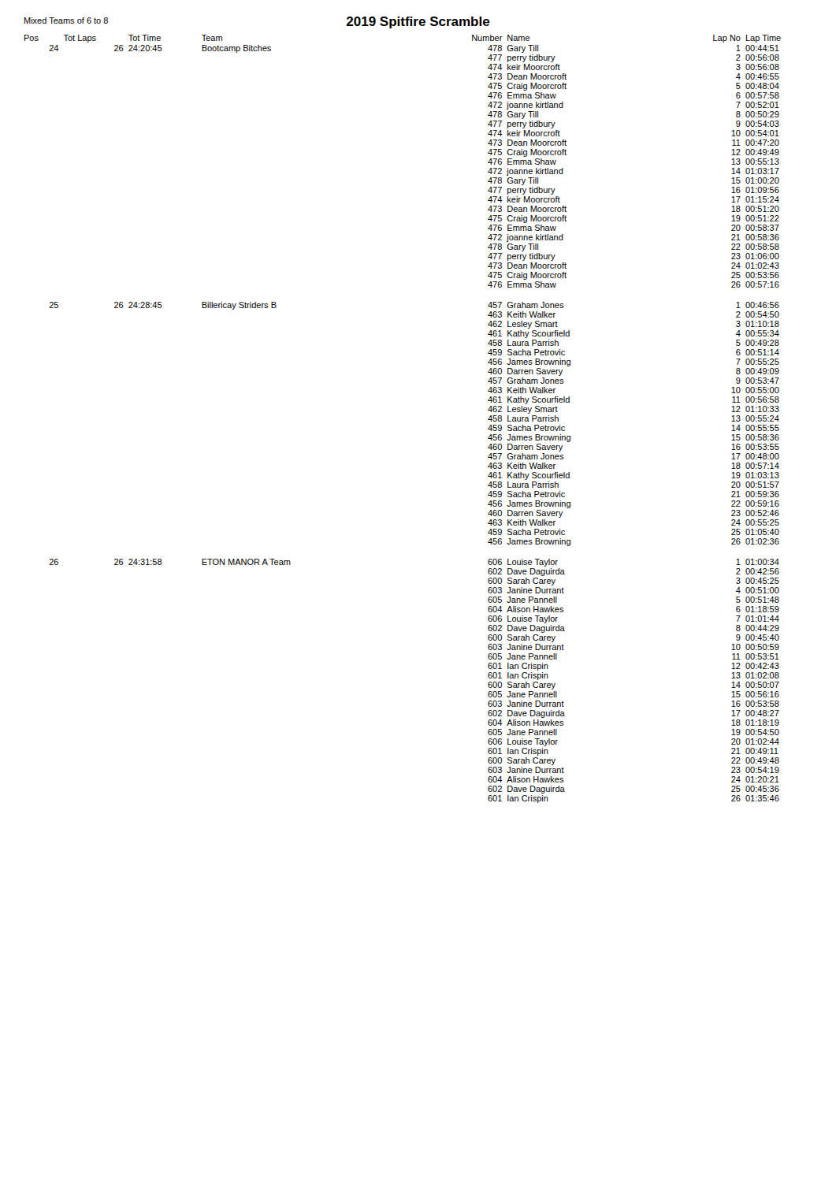Mixed Teams of 6 to 8
2019 Spitfire Scramble
| Pos | Tot Laps | Tot Time | Team | Number | Name | Lap No | Lap Time |
| --- | --- | --- | --- | --- | --- | --- | --- |
| 24 | 26 | 24:20:45 | Bootcamp Bitches | 478 | Gary Till | 1 | 00:44:51 |
| | | | | 477 | perry tidbury | 2 | 00:56:08 |
| | | | | 474 | keir Moorcroft | 3 | 00:56:08 |
| | | | | 473 | Dean Moorcroft | 4 | 00:46:55 |
| | | | | 475 | Craig Moorcroft | 5 | 00:48:04 |
| | | | | 476 | Emma Shaw | 6 | 00:57:58 |
| | | | | 472 | joanne kirtland | 7 | 00:52:01 |
| | | | | 478 | Gary Till | 8 | 00:50:29 |
| | | | | 477 | perry tidbury | 9 | 00:54:03 |
| | | | | 474 | keir Moorcroft | 10 | 00:54:01 |
| | | | | 473 | Dean Moorcroft | 11 | 00:47:20 |
| | | | | 475 | Craig Moorcroft | 12 | 00:49:49 |
| | | | | 476 | Emma Shaw | 13 | 00:55:13 |
| | | | | 472 | joanne kirtland | 14 | 01:03:17 |
| | | | | 478 | Gary Till | 15 | 01:00:20 |
| | | | | 477 | perry tidbury | 16 | 01:09:56 |
| | | | | 474 | keir Moorcroft | 17 | 01:15:24 |
| | | | | 473 | Dean Moorcroft | 18 | 00:51:20 |
| | | | | 475 | Craig Moorcroft | 19 | 00:51:22 |
| | | | | 476 | Emma Shaw | 20 | 00:58:37 |
| | | | | 472 | joanne kirtland | 21 | 00:58:36 |
| | | | | 478 | Gary Till | 22 | 00:58:58 |
| | | | | 477 | perry tidbury | 23 | 01:06:00 |
| | | | | 473 | Dean Moorcroft | 24 | 01:02:43 |
| | | | | 475 | Craig Moorcroft | 25 | 00:53:56 |
| | | | | 476 | Emma Shaw | 26 | 00:57:16 |
| 25 | 26 | 24:28:45 | Billericay Striders B | 457 | Graham Jones | 1 | 00:46:56 |
| | | | | 463 | Keith Walker | 2 | 00:54:50 |
| | | | | 462 | Lesley Smart | 3 | 01:10:18 |
| | | | | 461 | Kathy Scourfield | 4 | 00:55:34 |
| | | | | 458 | Laura Parrish | 5 | 00:49:28 |
| | | | | 459 | Sacha Petrovic | 6 | 00:51:14 |
| | | | | 456 | James Browning | 7 | 00:55:25 |
| | | | | 460 | Darren Savery | 8 | 00:49:09 |
| | | | | 457 | Graham Jones | 9 | 00:53:47 |
| | | | | 463 | Keith Walker | 10 | 00:55:00 |
| | | | | 461 | Kathy Scourfield | 11 | 00:56:58 |
| | | | | 462 | Lesley Smart | 12 | 01:10:33 |
| | | | | 458 | Laura Parrish | 13 | 00:55:24 |
| | | | | 459 | Sacha Petrovic | 14 | 00:55:55 |
| | | | | 456 | James Browning | 15 | 00:58:36 |
| | | | | 460 | Darren Savery | 16 | 00:53:55 |
| | | | | 457 | Graham Jones | 17 | 00:48:00 |
| | | | | 463 | Keith Walker | 18 | 00:57:14 |
| | | | | 461 | Kathy Scourfield | 19 | 01:03:13 |
| | | | | 458 | Laura Parrish | 20 | 00:51:57 |
| | | | | 459 | Sacha Petrovic | 21 | 00:59:36 |
| | | | | 456 | James Browning | 22 | 00:59:16 |
| | | | | 460 | Darren Savery | 23 | 00:52:46 |
| | | | | 463 | Keith Walker | 24 | 00:55:25 |
| | | | | 459 | Sacha Petrovic | 25 | 01:05:40 |
| | | | | 456 | James Browning | 26 | 01:02:36 |
| 26 | 26 | 24:31:58 | ETON MANOR A Team | 606 | Louise Taylor | 1 | 01:00:34 |
| | | | | 602 | Dave Daguirda | 2 | 00:42:56 |
| | | | | 600 | Sarah Carey | 3 | 00:45:25 |
| | | | | 603 | Janine Durrant | 4 | 00:51:00 |
| | | | | 605 | Jane Pannell | 5 | 00:51:48 |
| | | | | 604 | Alison Hawkes | 6 | 01:18:59 |
| | | | | 606 | Louise Taylor | 7 | 01:01:44 |
| | | | | 602 | Dave Daguirda | 8 | 00:44:29 |
| | | | | 600 | Sarah Carey | 9 | 00:45:40 |
| | | | | 603 | Janine Durrant | 10 | 00:50:59 |
| | | | | 605 | Jane Pannell | 11 | 00:53:51 |
| | | | | 601 | Ian Crispin | 12 | 00:42:43 |
| | | | | 601 | Ian Crispin | 13 | 01:02:08 |
| | | | | 600 | Sarah Carey | 14 | 00:50:07 |
| | | | | 605 | Jane Pannell | 15 | 00:56:16 |
| | | | | 603 | Janine Durrant | 16 | 00:53:58 |
| | | | | 602 | Dave Daguirda | 17 | 00:48:27 |
| | | | | 604 | Alison Hawkes | 18 | 01:18:19 |
| | | | | 605 | Jane Pannell | 19 | 00:54:50 |
| | | | | 606 | Louise Taylor | 20 | 01:02:44 |
| | | | | 601 | Ian Crispin | 21 | 00:49:11 |
| | | | | 600 | Sarah Carey | 22 | 00:49:48 |
| | | | | 603 | Janine Durrant | 23 | 00:54:19 |
| | | | | 604 | Alison Hawkes | 24 | 01:20:21 |
| | | | | 602 | Dave Daguirda | 25 | 00:45:36 |
| | | | | 601 | Ian Crispin | 26 | 01:35:46 |